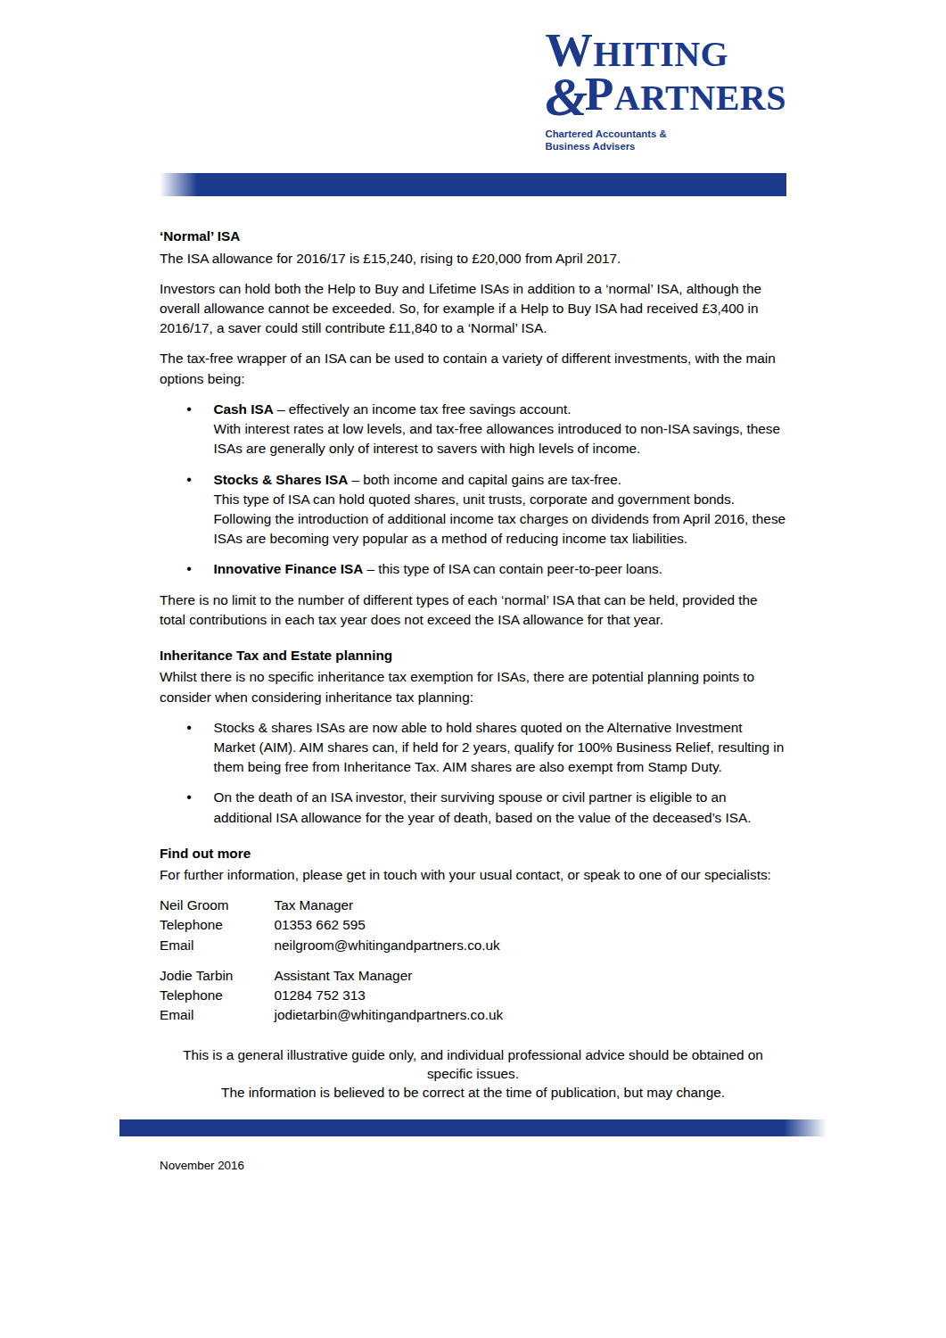WHITING
&PARTNERS
Chartered Accountants &
Business Advisers
‘Normal’ ISA
The ISA allowance for 2016/17 is £15,240, rising to £20,000 from April 2017.
Investors can hold both the Help to Buy and Lifetime ISAs in addition to a ‘normal’ ISA, although the overall allowance cannot be exceeded. So, for example if a Help to Buy ISA had received £3,400 in 2016/17, a saver could still contribute £11,840 to a ‘Normal’ ISA.
The tax-free wrapper of an ISA can be used to contain a variety of different investments, with the main options being:
Cash ISA – effectively an income tax free savings account. With interest rates at low levels, and tax-free allowances introduced to non-ISA savings, these ISAs are generally only of interest to savers with high levels of income.
Stocks & Shares ISA – both income and capital gains are tax-free. This type of ISA can hold quoted shares, unit trusts, corporate and government bonds. Following the introduction of additional income tax charges on dividends from April 2016, these ISAs are becoming very popular as a method of reducing income tax liabilities.
Innovative Finance ISA – this type of ISA can contain peer-to-peer loans.
There is no limit to the number of different types of each ‘normal’ ISA that can be held, provided the total contributions in each tax year does not exceed the ISA allowance for that year.
Inheritance Tax and Estate planning
Whilst there is no specific inheritance tax exemption for ISAs, there are potential planning points to consider when considering inheritance tax planning:
Stocks & shares ISAs are now able to hold shares quoted on the Alternative Investment Market (AIM). AIM shares can, if held for 2 years, qualify for 100% Business Relief, resulting in them being free from Inheritance Tax. AIM shares are also exempt from Stamp Duty.
On the death of an ISA investor, their surviving spouse or civil partner is eligible to an additional ISA allowance for the year of death, based on the value of the deceased’s ISA.
Find out more
For further information, please get in touch with your usual contact, or speak to one of our specialists:
| Neil Groom | Tax Manager |
| Telephone | 01353 662 595 |
| Email | neilgroom@whitingandpartners.co.uk |
| Jodie Tarbin | Assistant Tax Manager |
| Telephone | 01284 752 313 |
| Email | jodietarbin@whitingandpartners.co.uk |
This is a general illustrative guide only, and individual professional advice should be obtained on specific issues.
The information is believed to be correct at the time of publication, but may change.
November 2016